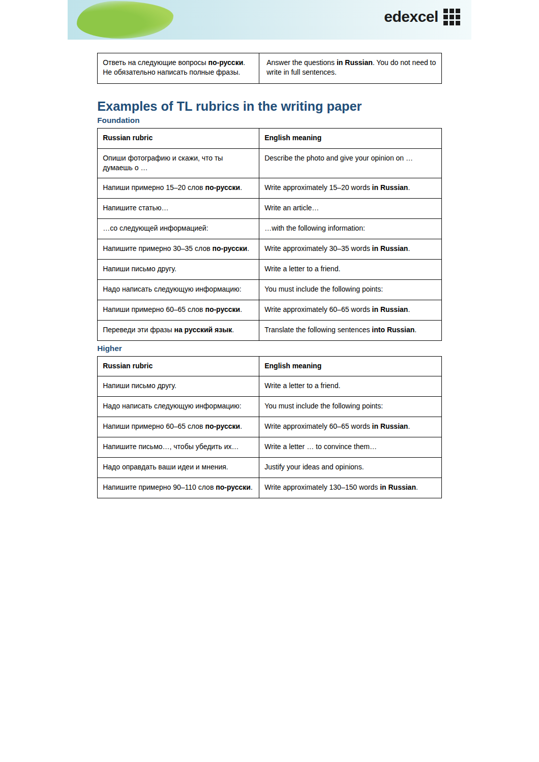edexcel
| Ответь на следующие вопросы по-русски . Не обязательно написать полные фразы. | Answer the questions in Russian . You do not need to write in full sentences. |
Examples of TL rubrics in the writing paper
Foundation
| Russian rubric | English meaning |
| --- | --- |
| Опиши фотографию и скажи, что ты думаешь о … | Describe the photo and give your opinion on … |
| Напиши примерно 15–20 слов по-русски . | Write approximately 15–20 words in Russian . |
| Напишите статью… | Write an article… |
| …со следующей информацией: | …with the following information: |
| Напишите примерно 30–35 слов по-русски . | Write approximately 30–35 words in Russian . |
| Напиши письмо другу. | Write a letter to a friend. |
| Надо написать следующую информацию: | You must include the following points: |
| Напиши примерно 60–65 слов по-русски . | Write approximately 60–65 words in Russian . |
| Переведи эти фразы на русский язык . | Translate the following sentences into Russian . |
Higher
| Russian rubric | English meaning |
| --- | --- |
| Напиши письмо другу. | Write a letter to a friend. |
| Надо написать следующую информацию: | You must include the following points: |
| Напиши примерно 60–65 слов по-русски . | Write approximately 60–65 words in Russian . |
| Напишите письмо…, чтобы убедить их… | Write a letter … to convince them… |
| Надо оправдать ваши идеи и мнения. | Justify your ideas and opinions. |
| Напишите примерно 90–110 слов по-русски . | Write approximately 130–150 words in Russian . |